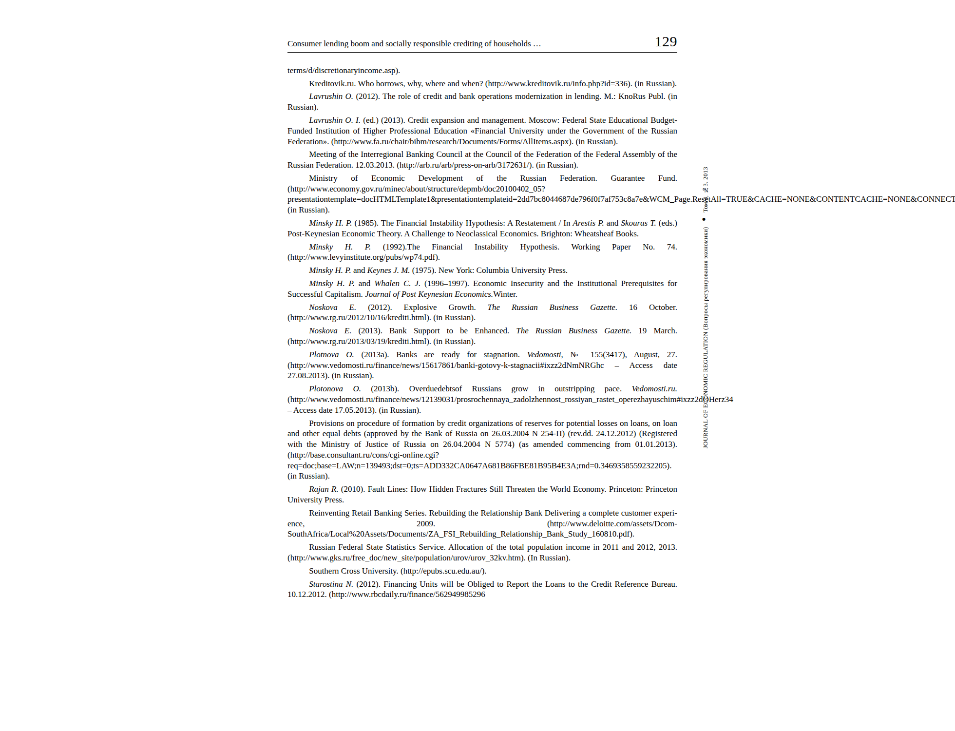Consumer lending boom and socially responsible crediting of households …
129
JOURNAL OF ECONOMIC REGULATION (Вопросы регулирования экономики) ● Том 4, №3. 2013
terms/d/discretionaryincome.asp).
Kreditovik.ru. Who borrows, why, where and when? (http://www.kreditovik.ru/info.php?id=336). (in Russian).
Lavrushin O. (2012). The role of credit and bank operations modernization in lending. M.: KnoRus Publ. (in Russian).
Lavrushin O. I. (ed.) (2013). Credit expansion and management. Moscow: Federal State Educational Budget-Funded Institution of Higher Professional Education «Financial University under the Government of the Russian Federation». (http://www.fa.ru/chair/bibm/research/Documents/Forms/AllItems.aspx). (in Russian).
Meeting of the Interregional Banking Council at the Council of the Federation of the Federal Assembly of the Russian Federation. 12.03.2013. (http://arb.ru/arb/press-on-arb/3172631/). (in Russian).
Ministry of Economic Development of the Russian Federation. Guarantee Fund. (http://www.economy.gov.ru/minec/about/structure/depmb/doc20100402_05?presentationtemplate=docHTMLTemplate1&presentationtemplateid=2dd7bc8044687de796f0f7af753c8a7e&WCM_Page.ResetAll=TRUE&CACHE=NONE&CONTENTCACHE=NONE&CONNECTORCACHE=NONE). (in Russian).
Minsky H. P. (1985). The Financial Instability Hypothesis: A Restatement / In Arestis P. and Skouras T. (eds.) Post-Keynesian Economic Theory. A Challenge to Neoclassical Economics. Brighton: Wheatsheaf Books.
Minsky H. P. (1992).The Financial Instability Hypothesis. Working Paper No. 74. (http://www.levyinstitute.org/pubs/wp74.pdf).
Minsky H. P. and Keynes J. M. (1975). New York: Columbia University Press.
Minsky H. P. and Whalen C. J. (1996–1997). Economic Insecurity and the Institutional Prerequisites for Successful Capitalism. Journal of Post Keynesian Economics. Winter.
Noskova E. (2012). Explosive Growth. The Russian Business Gazette. 16 October. (http://www.rg.ru/2012/10/16/krediti.html). (in Russian).
Noskova E. (2013). Bank Support to be Enhanced. The Russian Business Gazette. 19 March. (http://www.rg.ru/2013/03/19/krediti.html). (in Russian).
Plotnova O. (2013a). Banks are ready for stagnation. Vedomosti, № 155(3417), August, 27. (http://www.vedomosti.ru/finance/news/15617861/banki-gotovy-k-stagnacii#ixzz2dNmNRGhc – Access date 27.08.2013). (in Russian).
Plotonova O. (2013b). Overduedebtsof Russians grow in outstripping pace. Vedomosti.ru. (http://www.vedomosti.ru/finance/news/12139031/prosrochennaya_zadolzhennost_rossiyan_rastet_operezhayuschim#ixzz2dOHerz34 – Access date 17.05.2013). (in Russian).
Provisions on procedure of formation by credit organizations of reserves for potential losses on loans, on loan and other equal debts (approved by the Bank of Russia on 26.03.2004 N 254-П) (rev.dd. 24.12.2012) (Registered with the Ministry of Justice of Russia on 26.04.2004 N 5774) (as amended commencing from 01.01.2013). (http://base.consultant.ru/cons/cgi-online.cgi?req=doc;base=LAW;n=139493;dst=0;ts=ADD332CA0647A681B86FBE81B95B4E3A;rnd=0.3469358559232205). (in Russian).
Rajan R. (2010). Fault Lines: How Hidden Fractures Still Threaten the World Economy. Princeton: Princeton University Press.
Reinventing Retail Banking Series. Rebuilding the Relationship Bank Delivering a complete customer experience, 2009. (http://www.deloitte.com/assets/Dcom-SouthAfrica/Local%20Assets/Documents/ZA_FSI_Rebuilding_Relationship_Bank_Study_160810.pdf).
Russian Federal State Statistics Service. Allocation of the total population income in 2011 and 2012, 2013. (http://www.gks.ru/free_doc/new_site/population/urov/urov_32kv.htm). (In Russian).
Southern Cross University. (http://epubs.scu.edu.au/).
Starostina N. (2012). Financing Units will be Obliged to Report the Loans to the Credit Reference Bureau. 10.12.2012. (http://www.rbcdaily.ru/finance/562949985296